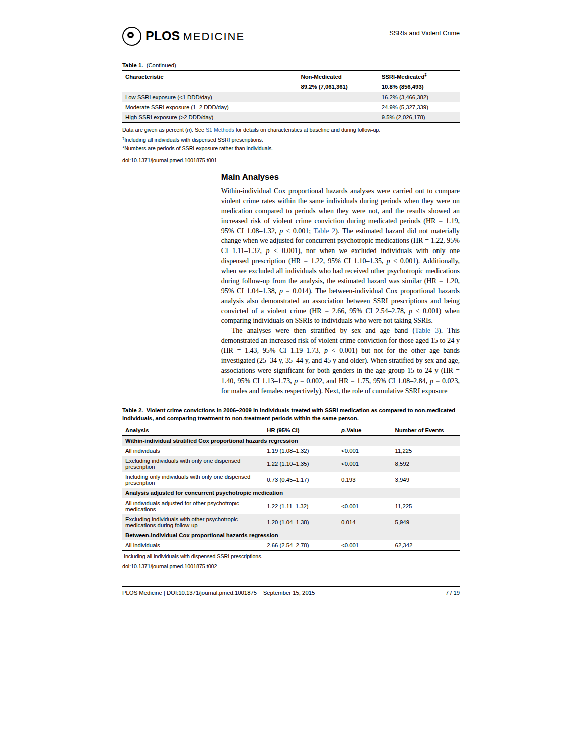PLOS MEDICINE
SSRIs and Violent Crime
Table 1. (Continued)
| Characteristic | Non-Medicated | SSRI-Medicated ‡ |
| --- | --- | --- |
| | 89.2% (7,061,361) | 10.8% (856,493) |
| Low SSRI exposure (<1 DDD/day) | | 16.2% (3,466,382) |
| Moderate SSRI exposure (1–2 DDD/day) | | 24.9% (5,327,339) |
| High SSRI exposure (>2 DDD/day) | | 9.5% (2,026,178) |
Data are given as percent (n). See S1 Methods for details on characteristics at baseline and during follow-up.
‡Including all individuals with dispensed SSRI prescriptions.
*Numbers are periods of SSRI exposure rather than individuals.
doi:10.1371/journal.pmed.1001875.t001
Main Analyses
Within-individual Cox proportional hazards analyses were carried out to compare violent crime rates within the same individuals during periods when they were on medication compared to periods when they were not, and the results showed an increased risk of violent crime conviction during medicated periods (HR = 1.19, 95% CI 1.08–1.32, p < 0.001; Table 2). The estimated hazard did not materially change when we adjusted for concurrent psychotropic medications (HR = 1.22, 95% CI 1.11–1.32, p < 0.001), nor when we excluded individuals with only one dispensed prescription (HR = 1.22, 95% CI 1.10–1.35, p < 0.001). Additionally, when we excluded all individuals who had received other psychotropic medications during follow-up from the analysis, the estimated hazard was similar (HR = 1.20, 95% CI 1.04–1.38, p = 0.014). The between-individual Cox proportional hazards analysis also demonstrated an association between SSRI prescriptions and being convicted of a violent crime (HR = 2.66, 95% CI 2.54–2.78, p < 0.001) when comparing individuals on SSRIs to individuals who were not taking SSRIs.
The analyses were then stratified by sex and age band (Table 3). This demonstrated an increased risk of violent crime conviction for those aged 15 to 24 y (HR = 1.43, 95% CI 1.19–1.73, p < 0.001) but not for the other age bands investigated (25–34 y, 35–44 y, and 45 y and older). When stratified by sex and age, associations were significant for both genders in the age group 15 to 24 y (HR = 1.40, 95% CI 1.13–1.73, p = 0.002, and HR = 1.75, 95% CI 1.08–2.84, p = 0.023, for males and females respectively). Next, the role of cumulative SSRI exposure
Table 2. Violent crime convictions in 2006–2009 in individuals treated with SSRI medication as compared to non-medicated individuals, and comparing treatment to non-treatment periods within the same person.
| Analysis | HR (95% CI) | p -Value | Number of Events |
| --- | --- | --- | --- |
| Within-individual stratified Cox proportional hazards regression |
| All individuals | 1.19 (1.08–1.32) | <0.001 | 11,225 |
| Excluding individuals with only one dispensed prescription | 1.22 (1.10–1.35) | <0.001 | 8,592 |
| Including only individuals with only one dispensed prescription | 0.73 (0.45–1.17) | 0.193 | 3,949 |
| Analysis adjusted for concurrent psychotropic medication |
| All individuals adjusted for other psychotropic medications | 1.22 (1.11–1.32) | <0.001 | 11,225 |
| Excluding individuals with other psychotropic medications during follow-up | 1.20 (1.04–1.38) | 0.014 | 5,949 |
| Between-individual Cox proportional hazards regression |
| All individuals | 2.66 (2.54–2.78) | <0.001 | 62,342 |
Including all individuals with dispensed SSRI prescriptions.
doi:10.1371/journal.pmed.1001875.t002
PLOS Medicine | DOI:10.1371/journal.pmed.1001875 September 15, 2015
7 / 19